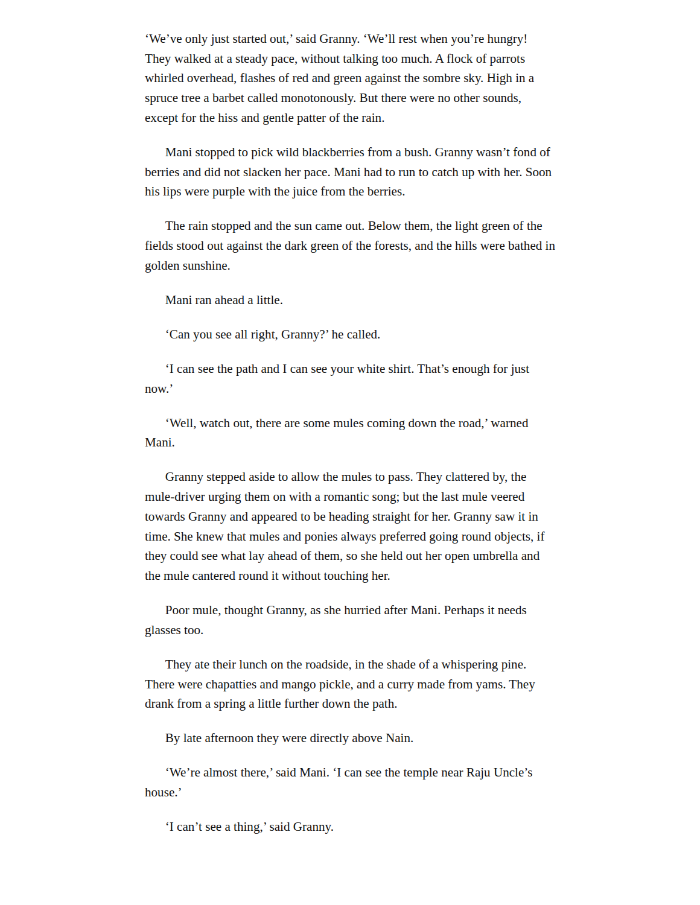‘We’ve only just started out,’ said Granny. ‘We’ll rest when you’re hungry! They walked at a steady pace, without talking too much. A flock of parrots whirled overhead, flashes of red and green against the sombre sky. High in a spruce tree a barbet called monotonously. But there were no other sounds, except for the hiss and gentle patter of the rain.
Mani stopped to pick wild blackberries from a bush. Granny wasn’t fond of berries and did not slacken her pace. Mani had to run to catch up with her. Soon his lips were purple with the juice from the berries.
The rain stopped and the sun came out. Below them, the light green of the fields stood out against the dark green of the forests, and the hills were bathed in golden sunshine.
Mani ran ahead a little.
‘Can you see all right, Granny?’ he called.
‘I can see the path and I can see your white shirt. That’s enough for just now.’
‘Well, watch out, there are some mules coming down the road,’ warned Mani.
Granny stepped aside to allow the mules to pass. They clattered by, the mule-driver urging them on with a romantic song; but the last mule veered towards Granny and appeared to be heading straight for her. Granny saw it in time. She knew that mules and ponies always preferred going round objects, if they could see what lay ahead of them, so she held out her open umbrella and the mule cantered round it without touching her.
Poor mule, thought Granny, as she hurried after Mani. Perhaps it needs glasses too.
They ate their lunch on the roadside, in the shade of a whispering pine. There were chapatties and mango pickle, and a curry made from yams. They drank from a spring a little further down the path.
By late afternoon they were directly above Nain.
‘We’re almost there,’ said Mani. ‘I can see the temple near Raju Uncle’s house.’
‘I can’t see a thing,’ said Granny.